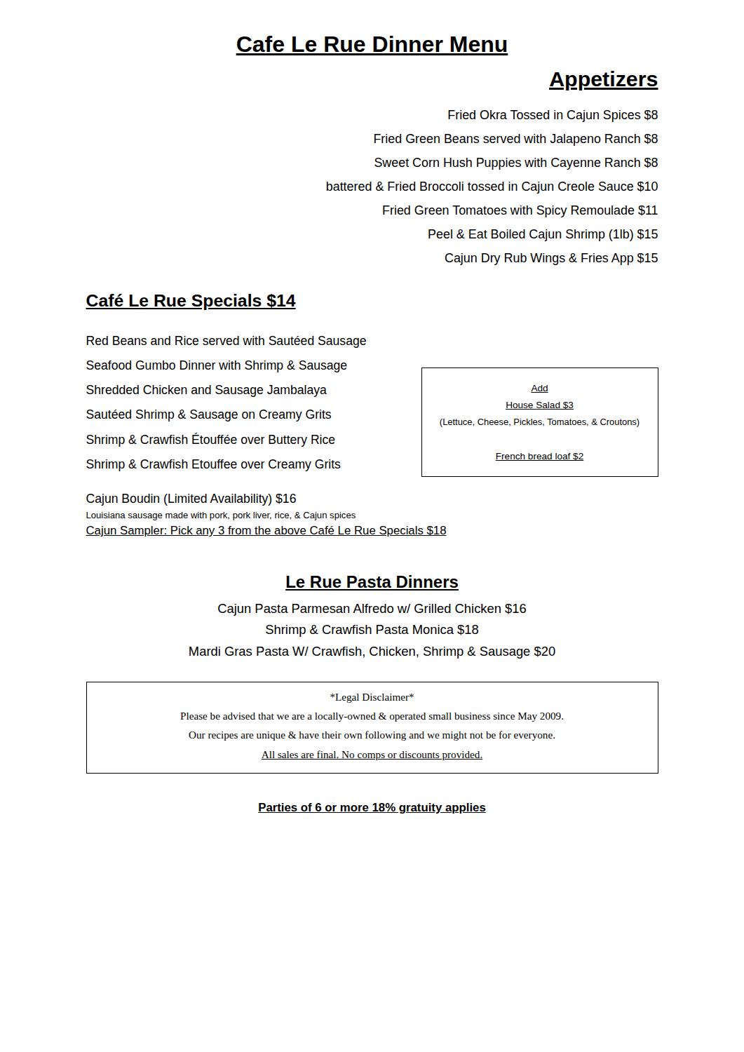Cafe Le Rue Dinner Menu
Appetizers
Fried Okra Tossed in Cajun Spices $8
Fried Green Beans served with Jalapeno Ranch $8
Sweet Corn Hush Puppies with Cayenne Ranch $8
battered & Fried Broccoli tossed in Cajun Creole Sauce $10
Fried Green Tomatoes with Spicy Remoulade $11
Peel & Eat Boiled Cajun Shrimp (1lb) $15
Cajun Dry Rub Wings & Fries App $15
Café Le Rue Specials $14
Red Beans and Rice served with Sautéed Sausage
Seafood Gumbo Dinner with Shrimp & Sausage
Shredded Chicken and Sausage Jambalaya
Sautéed Shrimp & Sausage on Creamy Grits
Shrimp & Crawfish Étouffée over Buttery Rice
Shrimp & Crawfish Etouffee over Creamy Grits
Add
House Salad $3
(Lettuce, Cheese, Pickles, Tomatoes, & Croutons)
French bread loaf $2
Cajun Boudin (Limited Availability) $16
Louisiana sausage made with pork, pork liver, rice, & Cajun spices
Cajun Sampler: Pick any 3 from the above Café Le Rue Specials $18
Le Rue Pasta Dinners
Cajun Pasta Parmesan Alfredo w/ Grilled Chicken $16
Shrimp & Crawfish Pasta Monica $18
Mardi Gras Pasta W/ Crawfish, Chicken, Shrimp & Sausage $20
*Legal Disclaimer*
Please be advised that we are a locally-owned & operated small business since May 2009.
Our recipes are unique & have their own following and we might not be for everyone.
All sales are final. No comps or discounts provided.
Parties of 6 or more 18% gratuity applies